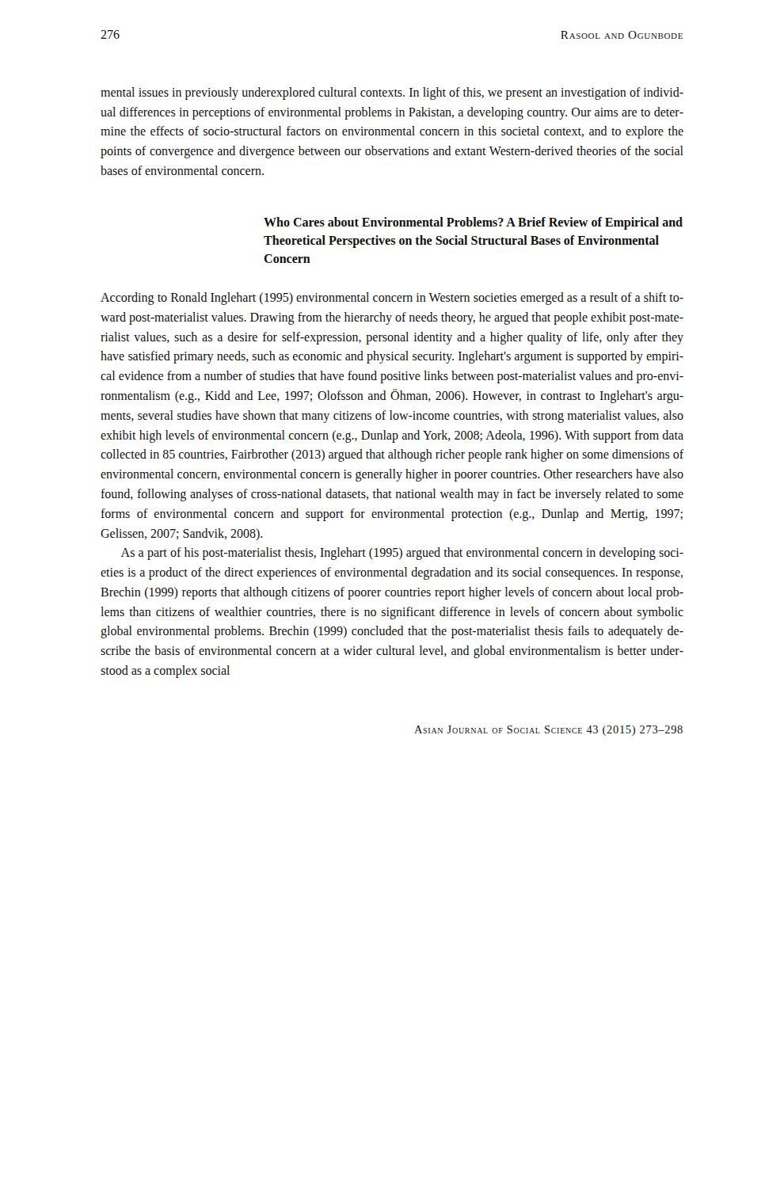276 Rasool and Ogunbode
mental issues in previously underexplored cultural contexts. In light of this, we present an investigation of individual differences in perceptions of environmental problems in Pakistan, a developing country. Our aims are to determine the effects of socio-structural factors on environmental concern in this societal context, and to explore the points of convergence and divergence between our observations and extant Western-derived theories of the social bases of environmental concern.
Who Cares about Environmental Problems? A Brief Review of Empirical and Theoretical Perspectives on the Social Structural Bases of Environmental Concern
According to Ronald Inglehart (1995) environmental concern in Western societies emerged as a result of a shift toward post-materialist values. Drawing from the hierarchy of needs theory, he argued that people exhibit post-materialist values, such as a desire for self-expression, personal identity and a higher quality of life, only after they have satisfied primary needs, such as economic and physical security. Inglehart's argument is supported by empirical evidence from a number of studies that have found positive links between post-materialist values and pro-environmentalism (e.g., Kidd and Lee, 1997; Olofsson and Öhman, 2006). However, in contrast to Inglehart's arguments, several studies have shown that many citizens of low-income countries, with strong materialist values, also exhibit high levels of environmental concern (e.g., Dunlap and York, 2008; Adeola, 1996). With support from data collected in 85 countries, Fairbrother (2013) argued that although richer people rank higher on some dimensions of environmental concern, environmental concern is generally higher in poorer countries. Other researchers have also found, following analyses of cross-national datasets, that national wealth may in fact be inversely related to some forms of environmental concern and support for environmental protection (e.g., Dunlap and Mertig, 1997; Gelissen, 2007; Sandvik, 2008).
As a part of his post-materialist thesis, Inglehart (1995) argued that environmental concern in developing societies is a product of the direct experiences of environmental degradation and its social consequences. In response, Brechin (1999) reports that although citizens of poorer countries report higher levels of concern about local problems than citizens of wealthier countries, there is no significant difference in levels of concern about symbolic global environmental problems. Brechin (1999) concluded that the post-materialist thesis fails to adequately describe the basis of environmental concern at a wider cultural level, and global environmentalism is better understood as a complex social
Asian Journal of Social Science 43 (2015) 273–298